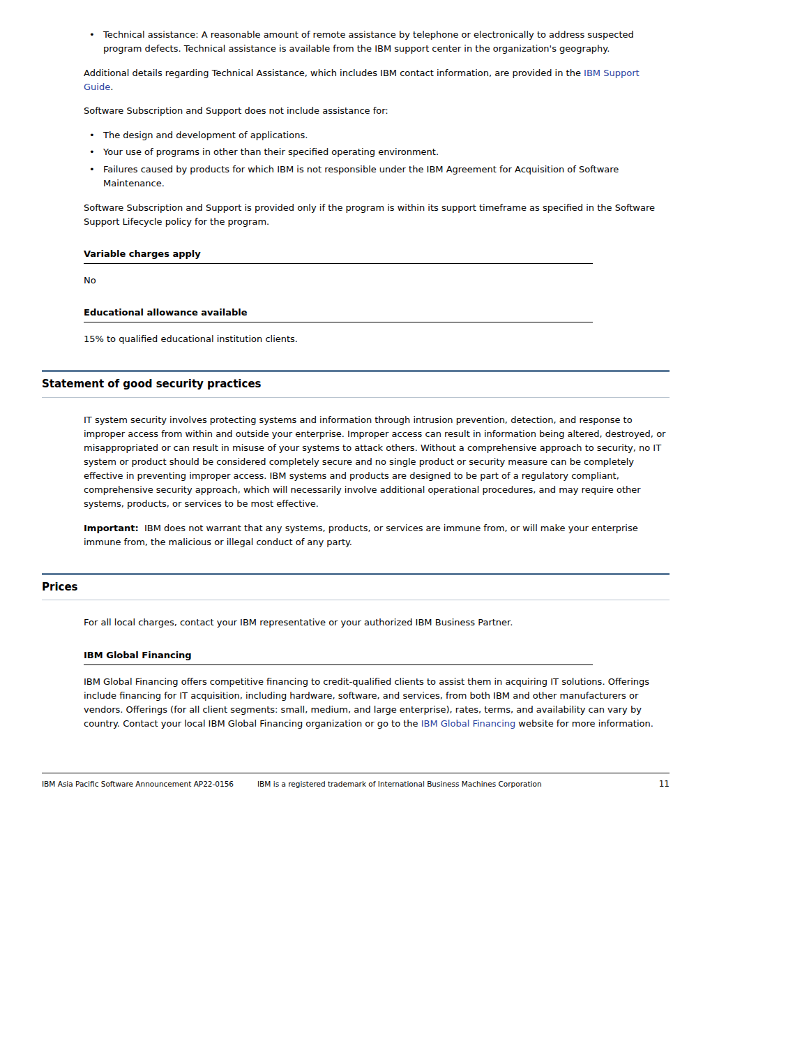Technical assistance: A reasonable amount of remote assistance by telephone or electronically to address suspected program defects. Technical assistance is available from the IBM support center in the organization's geography.
Additional details regarding Technical Assistance, which includes IBM contact information, are provided in the IBM Support Guide.
Software Subscription and Support does not include assistance for:
The design and development of applications.
Your use of programs in other than their specified operating environment.
Failures caused by products for which IBM is not responsible under the IBM Agreement for Acquisition of Software Maintenance.
Software Subscription and Support is provided only if the program is within its support timeframe as specified in the Software Support Lifecycle policy for the program.
Variable charges apply
No
Educational allowance available
15% to qualified educational institution clients.
Statement of good security practices
IT system security involves protecting systems and information through intrusion prevention, detection, and response to improper access from within and outside your enterprise. Improper access can result in information being altered, destroyed, or misappropriated or can result in misuse of your systems to attack others. Without a comprehensive approach to security, no IT system or product should be considered completely secure and no single product or security measure can be completely effective in preventing improper access. IBM systems and products are designed to be part of a regulatory compliant, comprehensive security approach, which will necessarily involve additional operational procedures, and may require other systems, products, or services to be most effective.
Important: IBM does not warrant that any systems, products, or services are immune from, or will make your enterprise immune from, the malicious or illegal conduct of any party.
Prices
For all local charges, contact your IBM representative or your authorized IBM Business Partner.
IBM Global Financing
IBM Global Financing offers competitive financing to credit-qualified clients to assist them in acquiring IT solutions. Offerings include financing for IT acquisition, including hardware, software, and services, from both IBM and other manufacturers or vendors. Offerings (for all client segments: small, medium, and large enterprise), rates, terms, and availability can vary by country. Contact your local IBM Global Financing organization or go to the IBM Global Financing website for more information.
IBM Asia Pacific Software Announcement AP22-0156 IBM is a registered trademark of International Business Machines Corporation
11